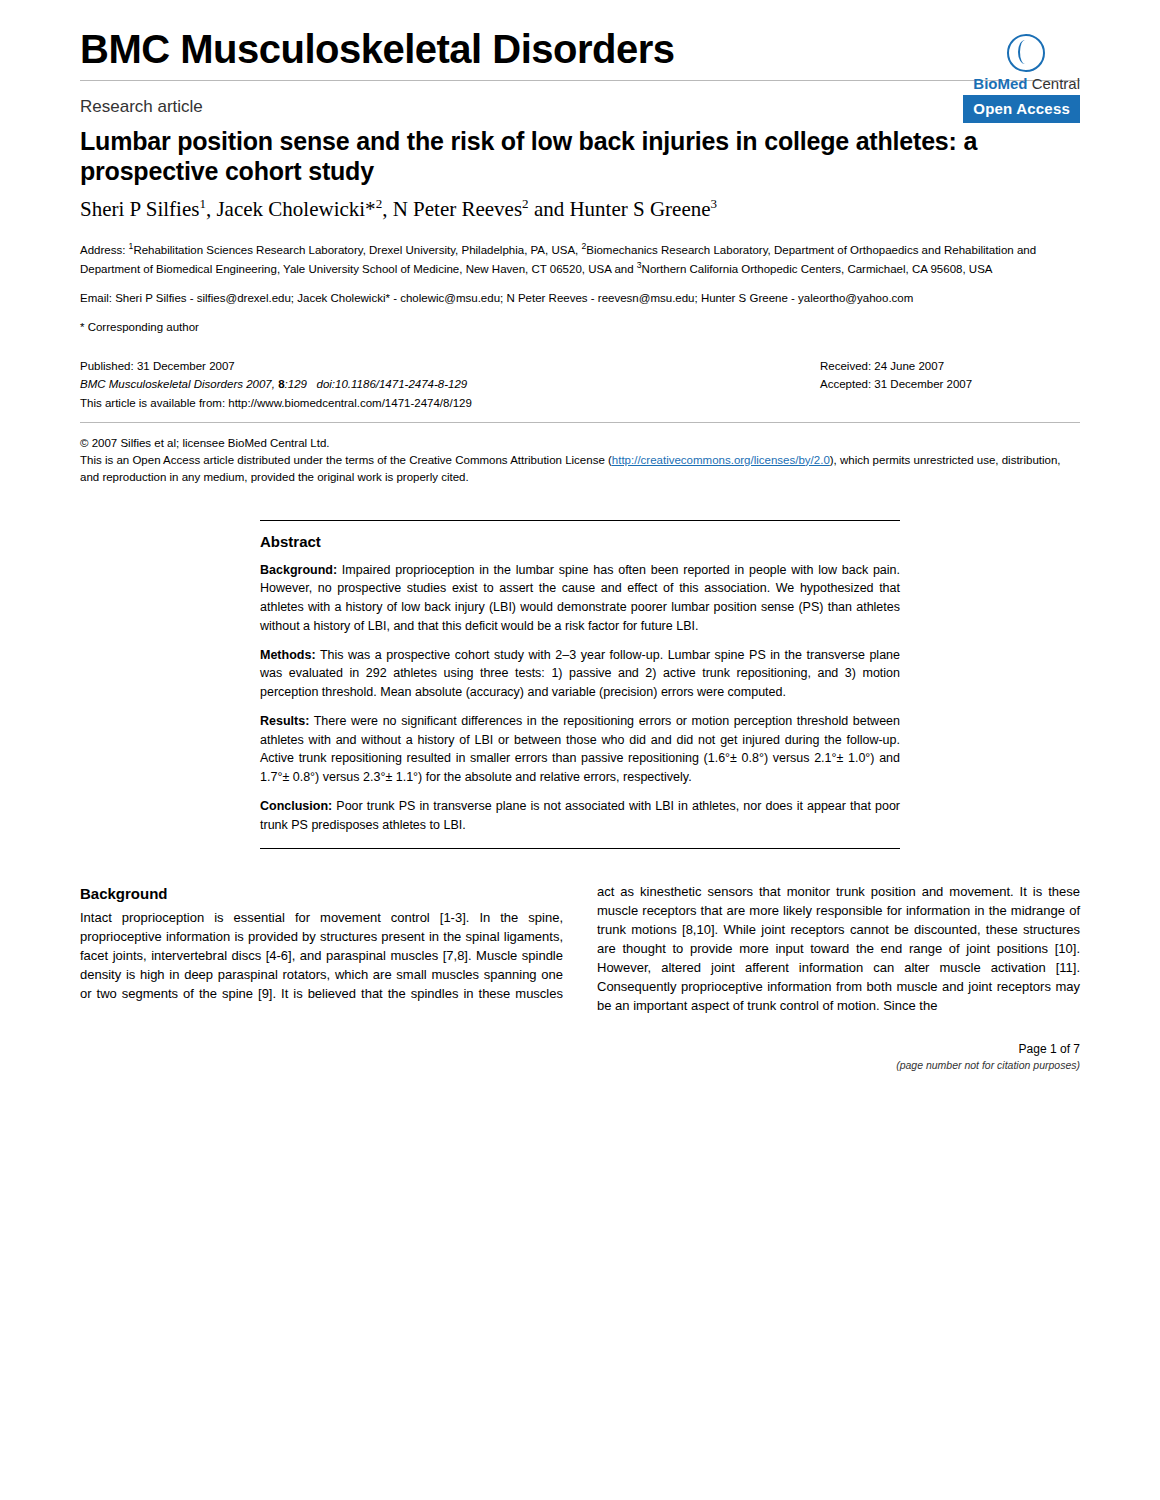BioMed Central
BMC Musculoskeletal Disorders
Research article Open Access
Lumbar position sense and the risk of low back injuries in college athletes: a prospective cohort study
Sheri P Silfies1, Jacek Cholewicki*2, N Peter Reeves2 and Hunter S Greene3
Address: 1Rehabilitation Sciences Research Laboratory, Drexel University, Philadelphia, PA, USA, 2Biomechanics Research Laboratory, Department of Orthopaedics and Rehabilitation and Department of Biomedical Engineering, Yale University School of Medicine, New Haven, CT 06520, USA and 3Northern California Orthopedic Centers, Carmichael, CA 95608, USA
Email: Sheri P Silfies - silfies@drexel.edu; Jacek Cholewicki* - cholewic@msu.edu; N Peter Reeves - reevesn@msu.edu; Hunter S Greene - yaleortho@yahoo.com
* Corresponding author
Published: 31 December 2007
BMC Musculoskeletal Disorders 2007, 8:129 doi:10.1186/1471-2474-8-129
This article is available from: http://www.biomedcentral.com/1471-2474/8/129
Received: 24 June 2007
Accepted: 31 December 2007
© 2007 Silfies et al; licensee BioMed Central Ltd.
This is an Open Access article distributed under the terms of the Creative Commons Attribution License (http://creativecommons.org/licenses/by/2.0), which permits unrestricted use, distribution, and reproduction in any medium, provided the original work is properly cited.
Abstract
Background: Impaired proprioception in the lumbar spine has often been reported in people with low back pain. However, no prospective studies exist to assert the cause and effect of this association. We hypothesized that athletes with a history of low back injury (LBI) would demonstrate poorer lumbar position sense (PS) than athletes without a history of LBI, and that this deficit would be a risk factor for future LBI.
Methods: This was a prospective cohort study with 2–3 year follow-up. Lumbar spine PS in the transverse plane was evaluated in 292 athletes using three tests: 1) passive and 2) active trunk repositioning, and 3) motion perception threshold. Mean absolute (accuracy) and variable (precision) errors were computed.
Results: There were no significant differences in the repositioning errors or motion perception threshold between athletes with and without a history of LBI or between those who did and did not get injured during the follow-up. Active trunk repositioning resulted in smaller errors than passive repositioning (1.6°± 0.8°) versus 2.1°± 1.0°) and 1.7°± 0.8°) versus 2.3°± 1.1°) for the absolute and relative errors, respectively.
Conclusion: Poor trunk PS in transverse plane is not associated with LBI in athletes, nor does it appear that poor trunk PS predisposes athletes to LBI.
Background
Intact proprioception is essential for movement control [1-3]. In the spine, proprioceptive information is provided by structures present in the spinal ligaments, facet joints, intervertebral discs [4-6], and paraspinal muscles [7,8]. Muscle spindle density is high in deep paraspinal rotators, which are small muscles spanning one or two segments of the spine [9]. It is believed that the spindles in these muscles act as kinesthetic sensors that monitor trunk position and movement. It is these muscle receptors that are more likely responsible for information in the midrange of trunk motions [8,10]. While joint receptors cannot be discounted, these structures are thought to provide more input toward the end range of joint positions [10]. However, altered joint afferent information can alter muscle activation [11]. Consequently proprioceptive information from both muscle and joint receptors may be an important aspect of trunk control of motion. Since the
Page 1 of 7
(page number not for citation purposes)